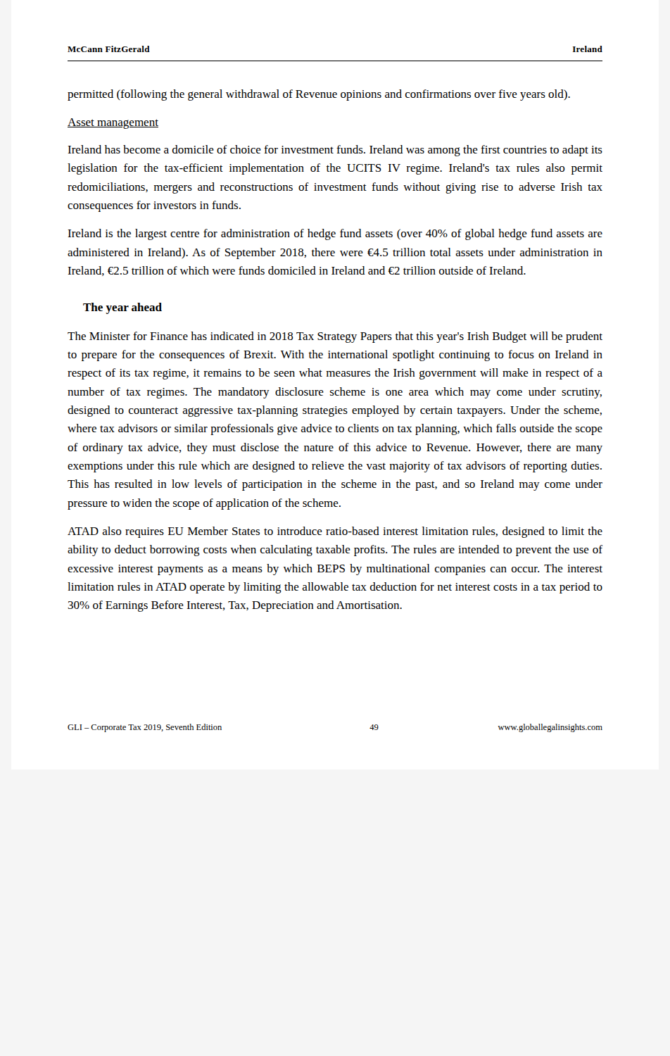McCann FitzGerald
Ireland
permitted (following the general withdrawal of Revenue opinions and confirmations over five years old).
Asset management
Ireland has become a domicile of choice for investment funds. Ireland was among the first countries to adapt its legislation for the tax-efficient implementation of the UCITS IV regime. Ireland's tax rules also permit redomiciliations, mergers and reconstructions of investment funds without giving rise to adverse Irish tax consequences for investors in funds.
Ireland is the largest centre for administration of hedge fund assets (over 40% of global hedge fund assets are administered in Ireland). As of September 2018, there were €4.5 trillion total assets under administration in Ireland, €2.5 trillion of which were funds domiciled in Ireland and €2 trillion outside of Ireland.
The year ahead
The Minister for Finance has indicated in 2018 Tax Strategy Papers that this year's Irish Budget will be prudent to prepare for the consequences of Brexit. With the international spotlight continuing to focus on Ireland in respect of its tax regime, it remains to be seen what measures the Irish government will make in respect of a number of tax regimes. The mandatory disclosure scheme is one area which may come under scrutiny, designed to counteract aggressive tax-planning strategies employed by certain taxpayers. Under the scheme, where tax advisors or similar professionals give advice to clients on tax planning, which falls outside the scope of ordinary tax advice, they must disclose the nature of this advice to Revenue. However, there are many exemptions under this rule which are designed to relieve the vast majority of tax advisors of reporting duties. This has resulted in low levels of participation in the scheme in the past, and so Ireland may come under pressure to widen the scope of application of the scheme.
ATAD also requires EU Member States to introduce ratio-based interest limitation rules, designed to limit the ability to deduct borrowing costs when calculating taxable profits. The rules are intended to prevent the use of excessive interest payments as a means by which BEPS by multinational companies can occur. The interest limitation rules in ATAD operate by limiting the allowable tax deduction for net interest costs in a tax period to 30% of Earnings Before Interest, Tax, Depreciation and Amortisation.
GLI – Corporate Tax 2019, Seventh Edition
49
www.globallegalinsights.com